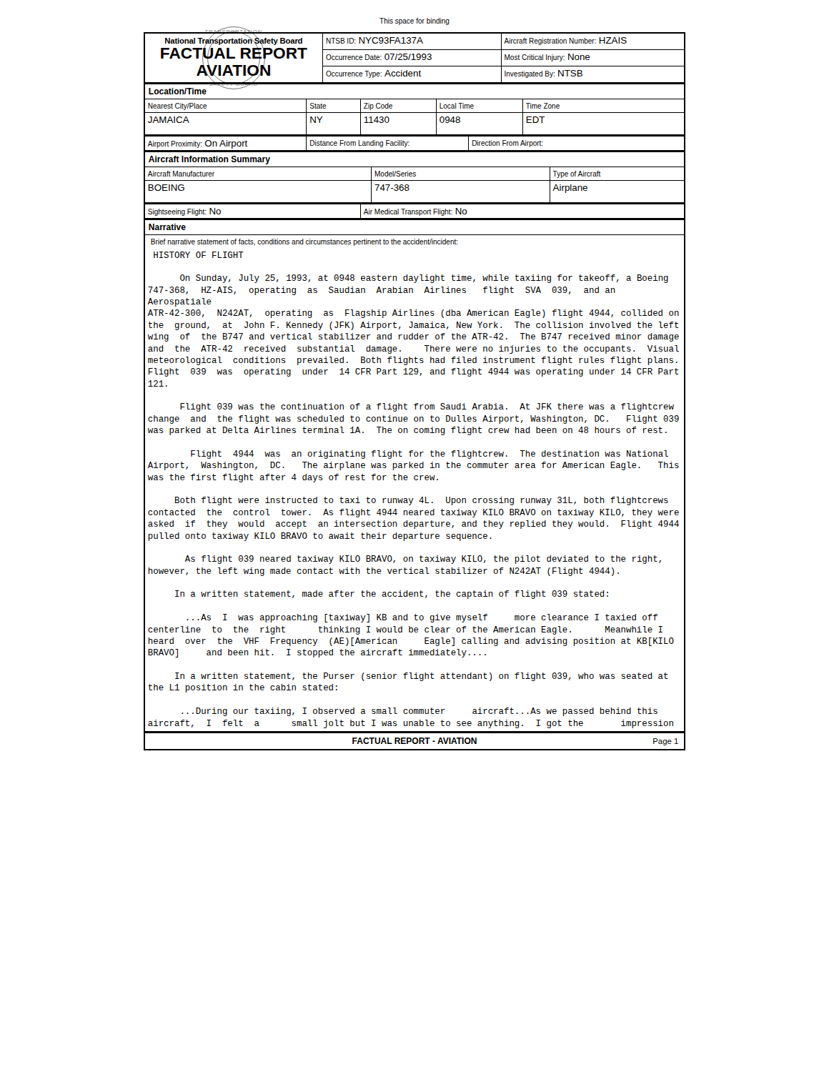This space for binding
| National Transportation Safety Board FACTUAL REPORT AVIATION TRANSPORTATION SAFETY BOARD | NTSB ID: NYC93FA137A | Aircraft Registration Number: HZAIS |
| Occurrence Date: 07/25/1993 | Most Critical Injury: None |
| Occurrence Type: Accident | Investigated By: NTSB |
| Location/Time |
| Nearest City/Place | State | Zip Code | Local Time | Time Zone |
| JAMAICA | NY | 11430 | 0948 | EDT |
| Airport Proximity: On Airport | Distance From Landing Facility: | Direction From Airport: |
| Aircraft Information Summary |
| Aircraft Manufacturer | Model/Series | Type of Aircraft |
| BOEING | 747-368 | Airplane |
| Sightseeing Flight: No | Air Medical Transport Flight: No |
| Narrative |
| Brief narrative statement of facts, conditions and circumstances pertinent to the accident/incident: HISTORY OF FLIGHT On Sunday, July 25, 1993, at 0948 eastern daylight time, while taxiing for takeoff, a Boeing 747-368, HZ-AIS, operating as Saudian Arabian Airlines flight SVA 039, and an Aerospatiale ATR-42-300, N242AT, operating as Flagship Airlines (dba American Eagle) flight 4944, collided on the ground, at John F. Kennedy (JFK) Airport, Jamaica, New York. The collision involved the left wing of the B747 and vertical stabilizer and rudder of the ATR-42. The B747 received minor damage and the ATR-42 received substantial damage. There were no injuries to the occupants. Visual meteorological conditions prevailed. Both flights had filed instrument flight rules flight plans. Flight 039 was operating under 14 CFR Part 129, and flight 4944 was operating under 14 CFR Part 121. Flight 039 was the continuation of a flight from Saudi Arabia. At JFK there was a flightcrew change and the flight was scheduled to continue on to Dulles Airport, Washington, DC. Flight 039 was parked at Delta Airlines terminal 1A. The on coming flight crew had been on 48 hours of rest. Flight 4944 was an originating flight for the flightcrew. The destination was National Airport, Washington, DC. The airplane was parked in the commuter area for American Eagle. This was the first flight after 4 days of rest for the crew. Both flight were instructed to taxi to runway 4L. Upon crossing runway 31L, both flightcrews contacted the control tower. As flight 4944 neared taxiway KILO BRAVO on taxiway KILO, they were asked if they would accept an intersection departure, and they replied they would. Flight 4944 pulled onto taxiway KILO BRAVO to await their departure sequence. As flight 039 neared taxiway KILO BRAVO, on taxiway KILO, the pilot deviated to the right, however, the left wing made contact with the vertical stabilizer of N242AT (Flight 4944). In a written statement, made after the accident, the captain of flight 039 stated: ...As I was approaching [taxiway] KB and to give myself more clearance I taxied off centerline to the right thinking I would be clear of the American Eagle. Meanwhile I heard over the VHF Frequency (AE)[American Eagle] calling and advising position at KB[KILO BRAVO] and been hit. I stopped the aircraft immediately.... In a written statement, the Purser (senior flight attendant) on flight 039, who was seated at the L1 position in the cabin stated: ...During our taxiing, I observed a small commuter aircraft...As we passed behind this aircraft, I felt a small jolt but I was unable to see anything. I got the impression |
FACTUAL REPORT - AVIATION Page 1